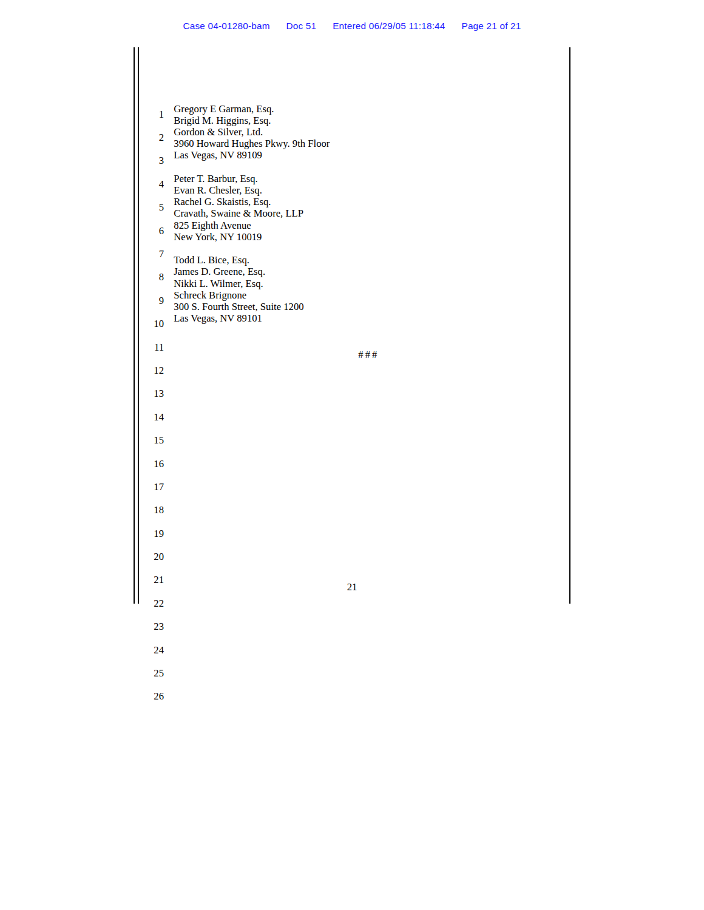Case 04-01280-bam Doc 51 Entered 06/29/05 11:18:44 Page 21 of 21
1
2
3
4
5
6
7
8
9
10
11
12
13
14
15
16
17
18
19
20
21
22
23
24
25
26
Gregory E Garman, Esq.
Brigid M. Higgins, Esq.
Gordon & Silver, Ltd.
3960 Howard Hughes Pkwy. 9th Floor
Las Vegas, NV 89109
Peter T. Barbur, Esq.
Evan R. Chesler, Esq.
Rachel G. Skaistis, Esq.
Cravath, Swaine & Moore, LLP
825 Eighth Avenue
New York, NY 10019
Todd L. Bice, Esq.
James D. Greene, Esq.
Nikki L. Wilmer, Esq.
Schreck Brignone
300 S. Fourth Street, Suite 1200
Las Vegas, NV 89101
###
21